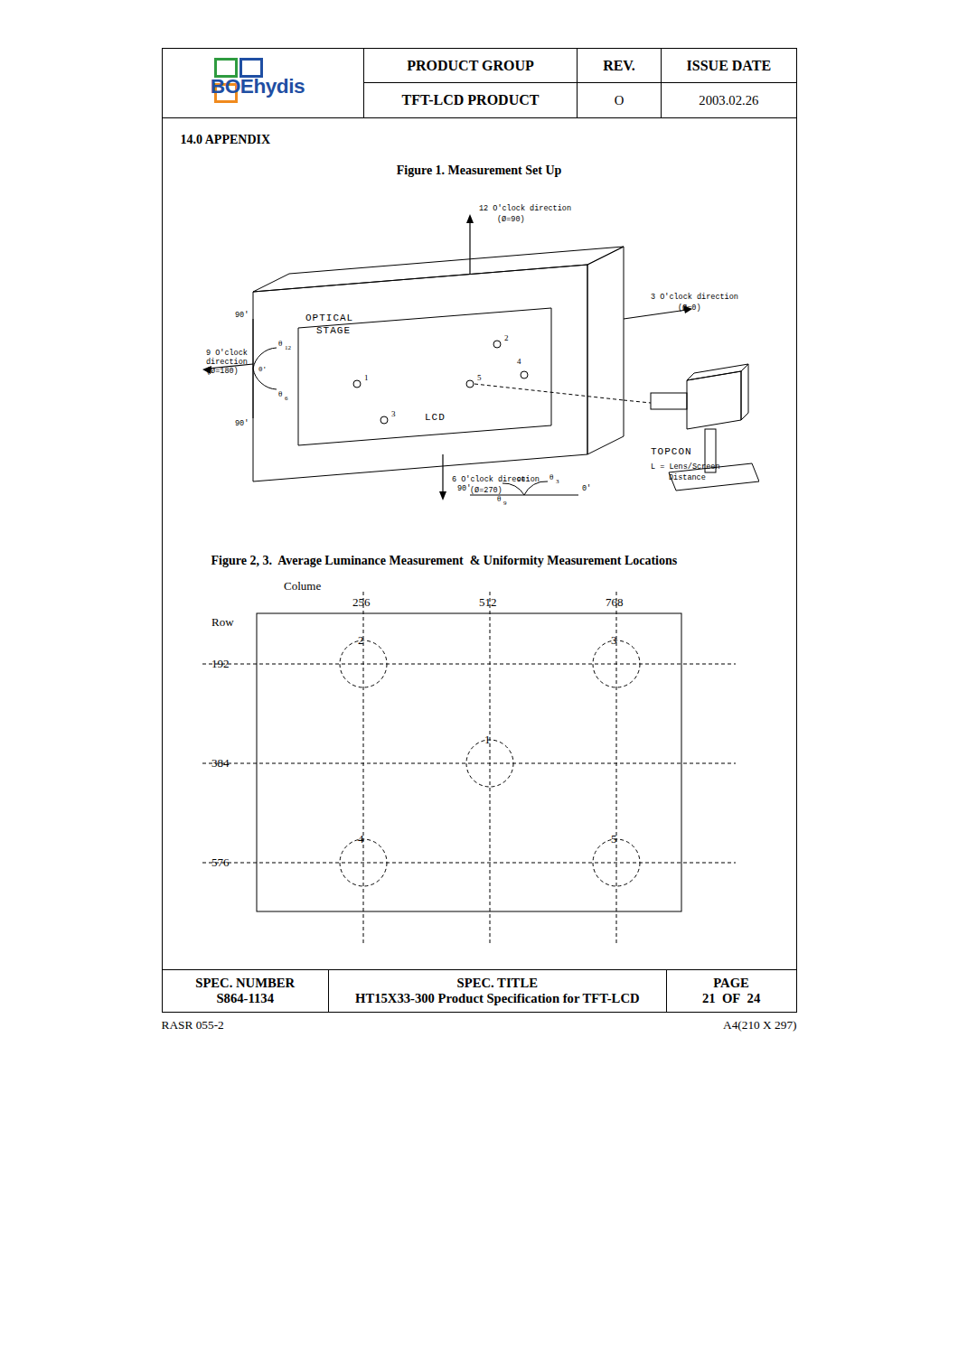| BOE hydis | PRODUCT GROUP | REV. | ISSUE DATE |
| TFT-LCD PRODUCT | O | 2003.02.26 |
14.0 APPENDIX
Figure 1. Measurement Set Up
OPTICAL STAGE LCD 1 2 3 5 4 12 O'clock direction (Ø=90) 6 O'clock direction (Ø=270) 3 O'clock direction (Ø=0) 9 O'clock direction (Ø=180) 90' 90' θ12 θ6 0' 90' 0' θ3 θ9 90' TOPCON L = Lens/Screen Distance
Figure 2, 3. Average Luminance Measurement & Uniformity Measurement Locations
Colume Row 256 512 768 192 384 576 2 3 1 4 5
| SPEC. NUMBER S864-1134 | SPEC. TITLE HT15X33-300 Product Specification for TFT-LCD | PAGE 21 OF 24 |
RASR 055-2
A4(210 X 297)